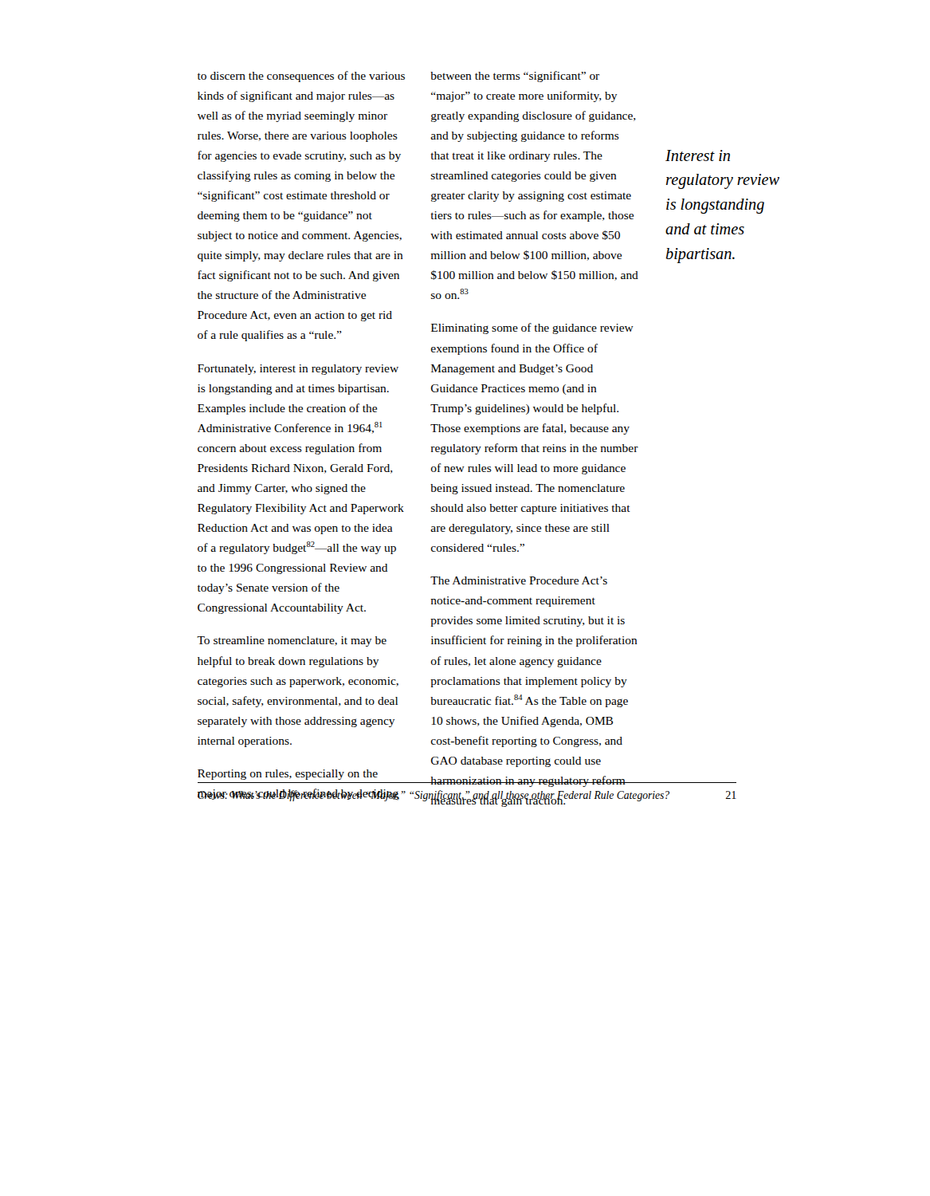to discern the consequences of the various kinds of significant and major rules—as well as of the myriad seemingly minor rules. Worse, there are various loopholes for agencies to evade scrutiny, such as by classifying rules as coming in below the “significant” cost estimate threshold or deeming them to be “guidance” not subject to notice and comment. Agencies, quite simply, may declare rules that are in fact significant not to be such. And given the structure of the Administrative Procedure Act, even an action to get rid of a rule qualifies as a “rule.”
Fortunately, interest in regulatory review is longstanding and at times bipartisan. Examples include the creation of the Administrative Conference in 1964,81 concern about excess regulation from Presidents Richard Nixon, Gerald Ford, and Jimmy Carter, who signed the Regulatory Flexibility Act and Paperwork Reduction Act and was open to the idea of a regulatory budget82—all the way up to the 1996 Congressional Review and today’s Senate version of the Congressional Accountability Act.
To streamline nomenclature, it may be helpful to break down regulations by categories such as paperwork, economic, social, safety, environmental, and to deal separately with those addressing agency internal operations.
Reporting on rules, especially on the major ones, could be refined by deciding
between the terms “significant” or “major” to create more uniformity, by greatly expanding disclosure of guidance, and by subjecting guidance to reforms that treat it like ordinary rules. The streamlined categories could be given greater clarity by assigning cost estimate tiers to rules—such as for example, those with estimated annual costs above $50 million and below $100 million, above $100 million and below $150 million, and so on.83
Eliminating some of the guidance review exemptions found in the Office of Management and Budget’s Good Guidance Practices memo (and in Trump’s guidelines) would be helpful. Those exemptions are fatal, because any regulatory reform that reins in the number of new rules will lead to more guidance being issued instead. The nomenclature should also better capture initiatives that are deregulatory, since these are still considered “rules.”
The Administrative Procedure Act’s notice-and-comment requirement provides some limited scrutiny, but it is insufficient for reining in the proliferation of rules, let alone agency guidance proclamations that implement policy by bureaucratic fiat.84 As the Table on page 10 shows, the Unified Agenda, OMB cost-benefit reporting to Congress, and GAO database reporting could use harmonization in any regulatory reform measures that gain traction.
Interest in regulatory review is longstanding and at times bipartisan.
Crews: What’s the Difference between “Major,” “Significant,” and all those other Federal Rule Categories? 21